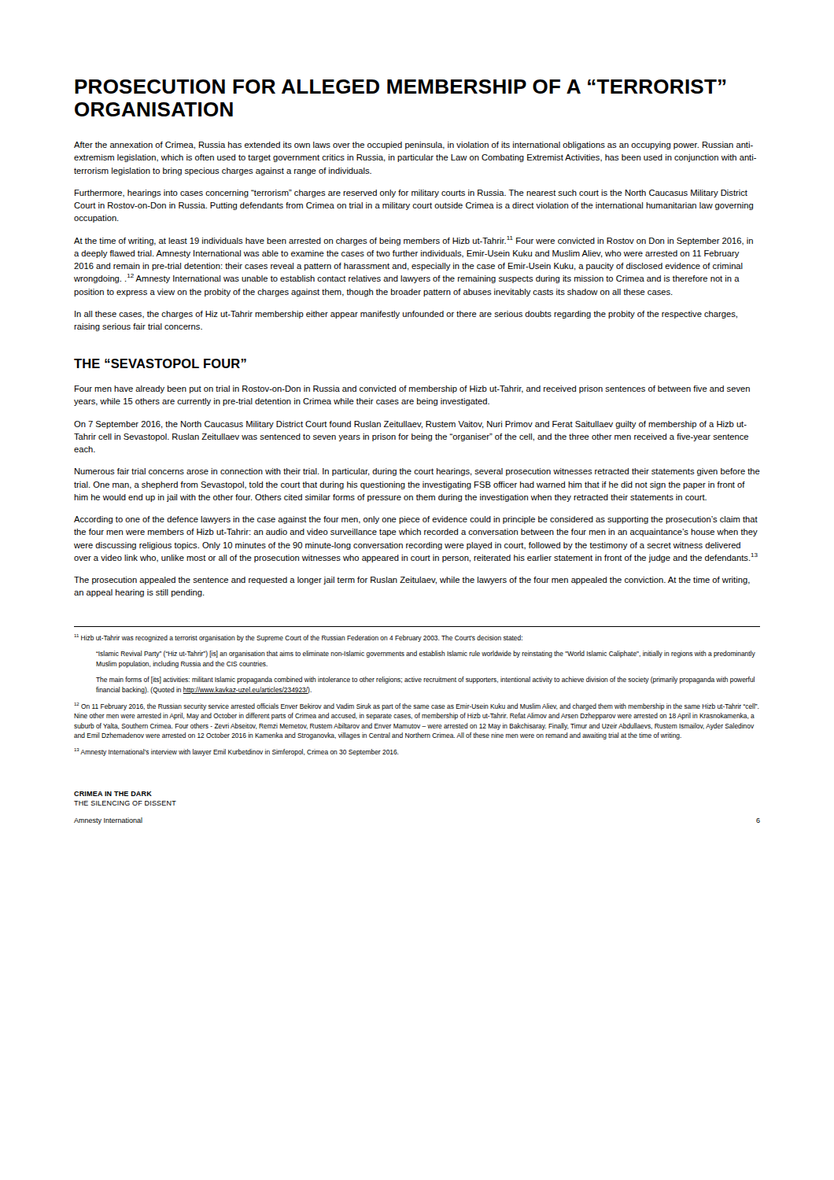Prosecution for alleged membership of a “terrorist” organisation
After the annexation of Crimea, Russia has extended its own laws over the occupied peninsula, in violation of its international obligations as an occupying power. Russian anti-extremism legislation, which is often used to target government critics in Russia, in particular the Law on Combating Extremist Activities, has been used in conjunction with anti-terrorism legislation to bring specious charges against a range of individuals.
Furthermore, hearings into cases concerning “terrorism” charges are reserved only for military courts in Russia. The nearest such court is the North Caucasus Military District Court in Rostov-on-Don in Russia. Putting defendants from Crimea on trial in a military court outside Crimea is a direct violation of the international humanitarian law governing occupation.
At the time of writing, at least 19 individuals have been arrested on charges of being members of Hizb ut-Tahrir.11 Four were convicted in Rostov on Don in September 2016, in a deeply flawed trial. Amnesty International was able to examine the cases of two further individuals, Emir-Usein Kuku and Muslim Aliev, who were arrested on 11 February 2016 and remain in pre-trial detention: their cases reveal a pattern of harassment and, especially in the case of Emir-Usein Kuku, a paucity of disclosed evidence of criminal wrongdoing. .12 Amnesty International was unable to establish contact relatives and lawyers of the remaining suspects during its mission to Crimea and is therefore not in a position to express a view on the probity of the charges against them, though the broader pattern of abuses inevitably casts its shadow on all these cases.
In all these cases, the charges of Hiz ut-Tahrir membership either appear manifestly unfounded or there are serious doubts regarding the probity of the respective charges, raising serious fair trial concerns.
The “Sevastopol Four”
Four men have already been put on trial in Rostov-on-Don in Russia and convicted of membership of Hizb ut-Tahrir, and received prison sentences of between five and seven years, while 15 others are currently in pre-trial detention in Crimea while their cases are being investigated.
On 7 September 2016, the North Caucasus Military District Court found Ruslan Zeitullaev, Rustem Vaitov, Nuri Primov and Ferat Saitullaev guilty of membership of a Hizb ut-Tahrir cell in Sevastopol. Ruslan Zeitullaev was sentenced to seven years in prison for being the “organiser” of the cell, and the three other men received a five-year sentence each.
Numerous fair trial concerns arose in connection with their trial. In particular, during the court hearings, several prosecution witnesses retracted their statements given before the trial. One man, a shepherd from Sevastopol, told the court that during his questioning the investigating FSB officer had warned him that if he did not sign the paper in front of him he would end up in jail with the other four. Others cited similar forms of pressure on them during the investigation when they retracted their statements in court.
According to one of the defence lawyers in the case against the four men, only one piece of evidence could in principle be considered as supporting the prosecution’s claim that the four men were members of Hizb ut-Tahrir: an audio and video surveillance tape which recorded a conversation between the four men in an acquaintance’s house when they were discussing religious topics. Only 10 minutes of the 90 minute-long conversation recording were played in court, followed by the testimony of a secret witness delivered over a video link who, unlike most or all of the prosecution witnesses who appeared in court in person, reiterated his earlier statement in front of the judge and the defendants.13
The prosecution appealed the sentence and requested a longer jail term for Ruslan Zeitulaev, while the lawyers of the four men appealed the conviction. At the time of writing, an appeal hearing is still pending.
11 Hizb ut-Tahrir was recognized a terrorist organisation by the Supreme Court of the Russian Federation on 4 February 2003. The Court's decision stated:
“Islamic Revival Party” (“Hiz ut-Tahrir”) [is] an organisation that aims to eliminate non-Islamic governments and establish Islamic rule worldwide by reinstating the "World Islamic Caliphate", initially in regions with a predominantly Muslim population, including Russia and the CIS countries.
The main forms of [its] activities: militant Islamic propaganda combined with intolerance to other religions; active recruitment of supporters, intentional activity to achieve division of the society (primarily propaganda with powerful financial backing). (Quoted in http://www.kavkaz-uzel.eu/articles/234923/).
12 On 11 February 2016, the Russian security service arrested officials Enver Bekirov and Vadim Siruk as part of the same case as Emir-Usein Kuku and Muslim Aliev, and charged them with membership in the same Hizb ut-Tahrir “cell”. Nine other men were arrested in April, May and October in different parts of Crimea and accused, in separate cases, of membership of Hizb ut-Tahrir. Refat Alimov and Arsen Dzhepparov were arrested on 18 April in Krasnokamenka, a suburb of Yalta, Southern Crimea. Four others - Zevri Abseitov, Remzi Memetov, Rustem Abiltarov and Enver Mamutov – were arrested on 12 May in Bakchisaray. Finally, Timur and Uzeir Abdullaevs, Rustem Ismailov, Ayder Saledinov and Emil Dzhemadenov were arrested on 12 October 2016 in Kamenka and Stroganovka, villages in Central and Northern Crimea. All of these nine men were on remand and awaiting trial at the time of writing.
13 Amnesty International’s interview with lawyer Emil Kurbetdinov in Simferopol, Crimea on 30 September 2016.
Crimea in the dark
The silencing of dissent
Amnesty International
6